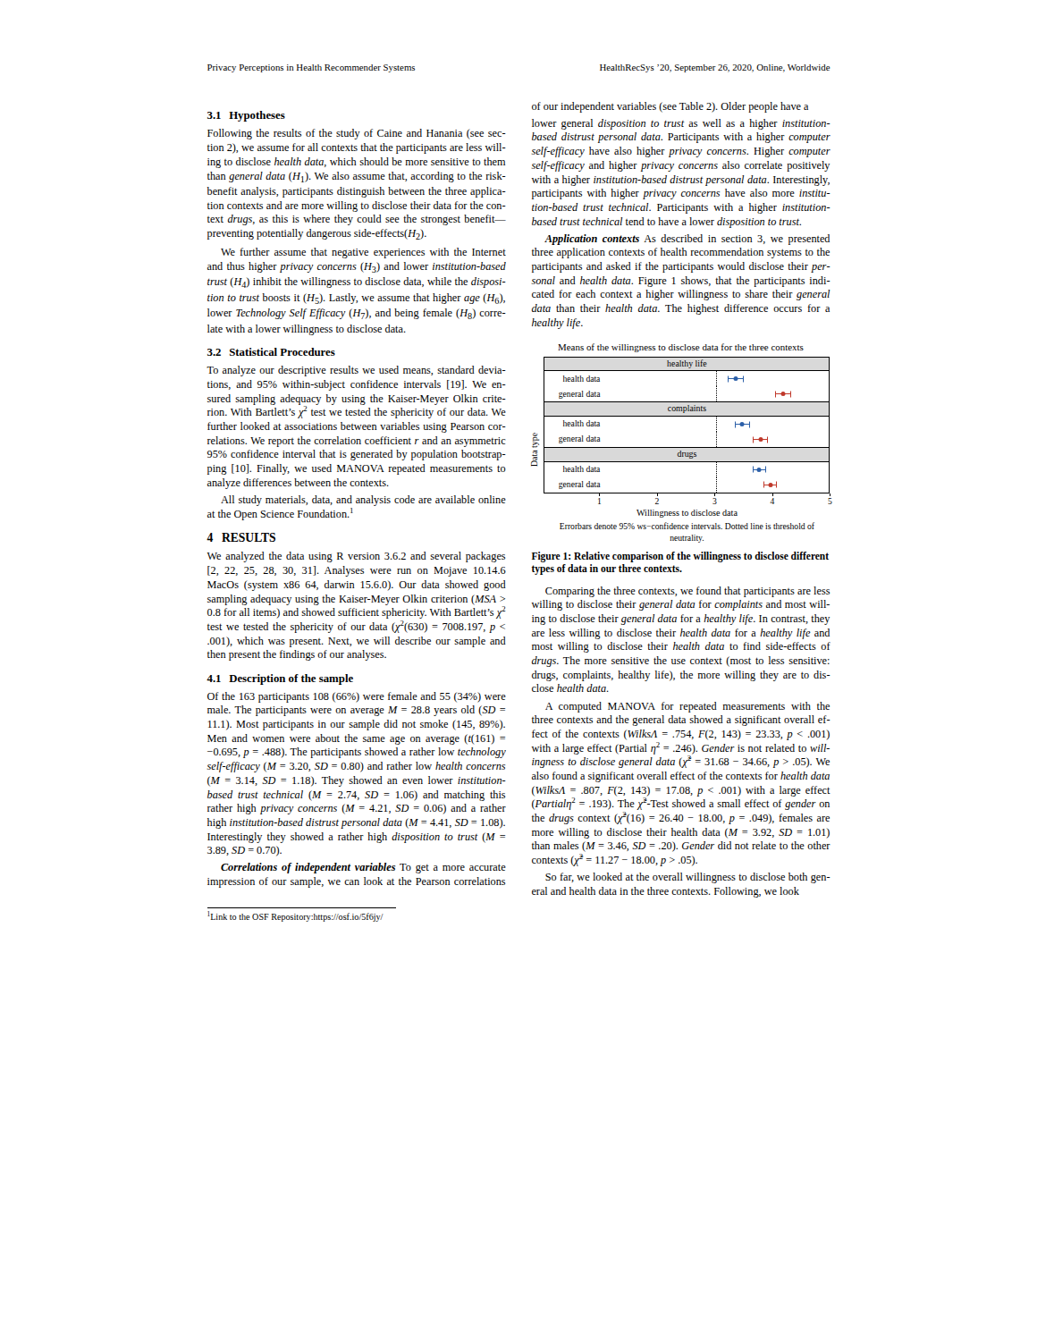Privacy Perceptions in Health Recommender Systems
HealthRecSys ’20, September 26, 2020, Online, Worldwide
3.1 Hypotheses
Following the results of the study of Caine and Hanania (see section 2), we assume for all contexts that the participants are less willing to disclose health data, which should be more sensitive to them than general data (H1). We also assume that, according to the risk-benefit analysis, participants distinguish between the three application contexts and are more willing to disclose their data for the context drugs, as this is where they could see the strongest benefit—preventing potentially dangerous side-effects(H2).
We further assume that negative experiences with the Internet and thus higher privacy concerns (H3) and lower institution-based trust (H4) inhibit the willingness to disclose data, while the disposition to trust boosts it (H5). Lastly, we assume that higher age (H6), lower Technology Self Efficacy (H7), and being female (H8) correlate with a lower willingness to disclose data.
3.2 Statistical Procedures
To analyze our descriptive results we used means, standard deviations, and 95% within-subject confidence intervals [19]. We ensured sampling adequacy by using the Kaiser-Meyer Olkin criterion. With Bartlett’s χ2 test we tested the sphericity of our data. We further looked at associations between variables using Pearson correlations. We report the correlation coefficient r and an asymmetric 95% confidence interval that is generated by population bootstrapping [10]. Finally, we used MANOVA repeated measurements to analyze differences between the contexts.
All study materials, data, and analysis code are available online at the Open Science Foundation.1
4 RESULTS
We analyzed the data using R version 3.6.2 and several packages [2, 22, 25, 28, 30, 31]. Analyses were run on Mojave 10.14.6 MacOs (system x86 64, darwin 15.6.0). Our data showed good sampling adequacy using the Kaiser-Meyer Olkin criterion (MSA > 0.8 for all items) and showed sufficient sphericity. With Bartlett’s χ2 test we tested the sphericity of our data (χ2(630) = 7008.197, p < .001), which was present. Next, we will describe our sample and then present the findings of our analyses.
4.1 Description of the sample
Of the 163 participants 108 (66%) were female and 55 (34%) were male. The participants were on average M = 28.8 years old (SD = 11.1). Most participants in our sample did not smoke (145, 89%). Men and women were about the same age on average (t(161) = −0.695, p = .488). The participants showed a rather low technology self-efficacy (M = 3.20, SD = 0.80) and rather low health concerns (M = 3.14, SD = 1.18). They showed an even lower institution-based trust technical (M = 2.74, SD = 1.06) and matching this rather high privacy concerns (M = 4.21, SD = 0.06) and a rather high institution-based distrust personal data (M = 4.41, SD = 1.08). Interestingly they showed a rather high disposition to trust (M = 3.89, SD = 0.70).
Correlations of independent variables To get a more accurate impression of our sample, we can look at the Pearson correlations of our independent variables (see Table 2). Older people have a
lower general disposition to trust as well as a higher institution-based distrust personal data. Participants with a higher computer self-efficacy have also higher privacy concerns. Higher computer self-efficacy and higher privacy concerns also correlate positively with a higher institution-based distrust personal data. Interestingly, participants with higher privacy concerns have also more institution-based trust technical. Participants with a higher institution-based trust technical tend to have a lower disposition to trust.
Application contexts As described in section 3, we presented three application contexts of health recommendation systems to the participants and asked if the participants would disclose their personal and health data. Figure 1 shows, that the participants indicated for each context a higher willingness to share their general data than their health data. The highest difference occurs for a healthy life.
Means of the willingness to disclose data for the three contexts
Data type
healthy life
health data
general data
complaints
health data
general data
drugs
health data
general data
1
2
3
4
5
Willingness to disclose data
Errorbars denote 95% ws−confidence intervals. Dotted line is threshold of neutrality.
Figure 1: Relative comparison of the willingness to disclose different types of data in our three contexts.
Comparing the three contexts, we found that participants are less willing to disclose their general data for complaints and most willing to disclose their general data for a healthy life. In contrast, they are less willing to disclose their health data for a healthy life and most willing to disclose their health data to find side-effects of drugs. The more sensitive the use context (most to less sensitive: drugs, complaints, healthy life), the more willing they are to disclose health data.
A computed MANOVA for repeated measurements with the three contexts and the general data showed a significant overall effect of the contexts (WilksΛ = .754, F(2, 143) = 23.33, p < .001) with a large effect (Partial η2 = .246). Gender is not related to willingness to disclose general data (χ̃2 = 31.68 − 34.66, p > .05). We also found a significant overall effect of the contexts for health data (WilksΛ = .807, F(2, 143) = 17.08, p < .001) with a large effect (Partialη2 = .193). The χ̃2-Test showed a small effect of gender on the drugs context (χ̃2(16) = 26.40 − 18.00, p = .049), females are more willing to disclose their health data (M = 3.92, SD = 1.01) than males (M = 3.46, SD = .20). Gender did not relate to the other contexts (χ̃2 = 11.27 − 18.00, p > .05).
So far, we looked at the overall willingness to disclose both general and health data in the three contexts. Following, we look
1Link to the OSF Repository:https://osf.io/5f6jy/